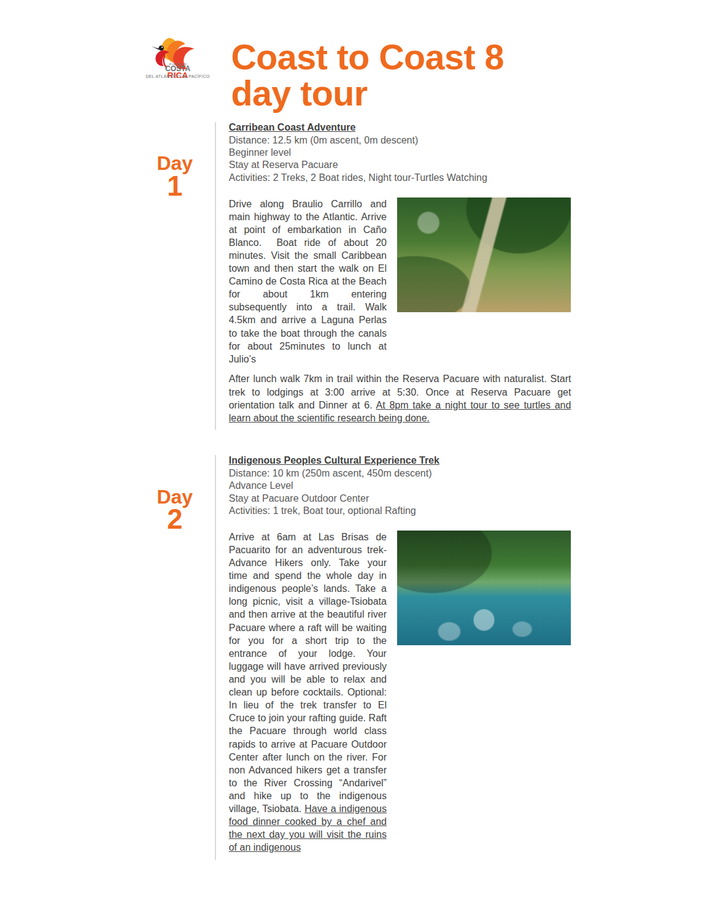el camino de COSTA RICA
DEL ATLÁNTICO AL PACÍFICO
Coast to Coast 8 day tour
Day 1
Carribean Coast Adventure
Distance: 12.5 km (0m ascent, 0m descent)
Beginner level
Stay at Reserva Pacuare
Activities: 2 Treks, 2 Boat rides, Night tour-Turtles Watching
Drive along Braulio Carrillo and main highway to the Atlantic. Arrive at point of embarkation in Caño Blanco. Boat ride of about 20 minutes. Visit the small Caribbean town and then start the walk on El Camino de Costa Rica at the Beach for about 1km entering subsequently into a trail. Walk 4.5km and arrive a Laguna Perlas to take the boat through the canals for about 25minutes to lunch at Julio’s
After lunch walk 7km in trail within the Reserva Pacuare with naturalist. Start trek to lodgings at 3:00 arrive at 5:30. Once at Reserva Pacuare get orientation talk and Dinner at 6. At 8pm take a night tour to see turtles and learn about the scientific research being done.
Day 2
Indigenous Peoples Cultural Experience Trek
Distance: 10 km (250m ascent, 450m descent)
Advance Level
Stay at Pacuare Outdoor Center
Activities: 1 trek, Boat tour, optional Rafting
Arrive at 6am at Las Brisas de Pacuarito for an adventurous trek-Advance Hikers only. Take your time and spend the whole day in indigenous people’s lands. Take a long picnic, visit a village-Tsiobata and then arrive at the beautiful river Pacuare where a raft will be waiting for you for a short trip to the entrance of your lodge. Your luggage will have arrived previously and you will be able to relax and clean up before cocktails. Optional: In lieu of the trek transfer to El Cruce to join your rafting guide. Raft the Pacuare through world class rapids to arrive at Pacuare Outdoor Center after lunch on the river. For non Advanced hikers get a transfer to the River Crossing “Andarivel” and hike up to the indigenous village, Tsiobata. Have a indigenous food dinner cooked by a chef and the next day you will visit the ruins of an indigenous